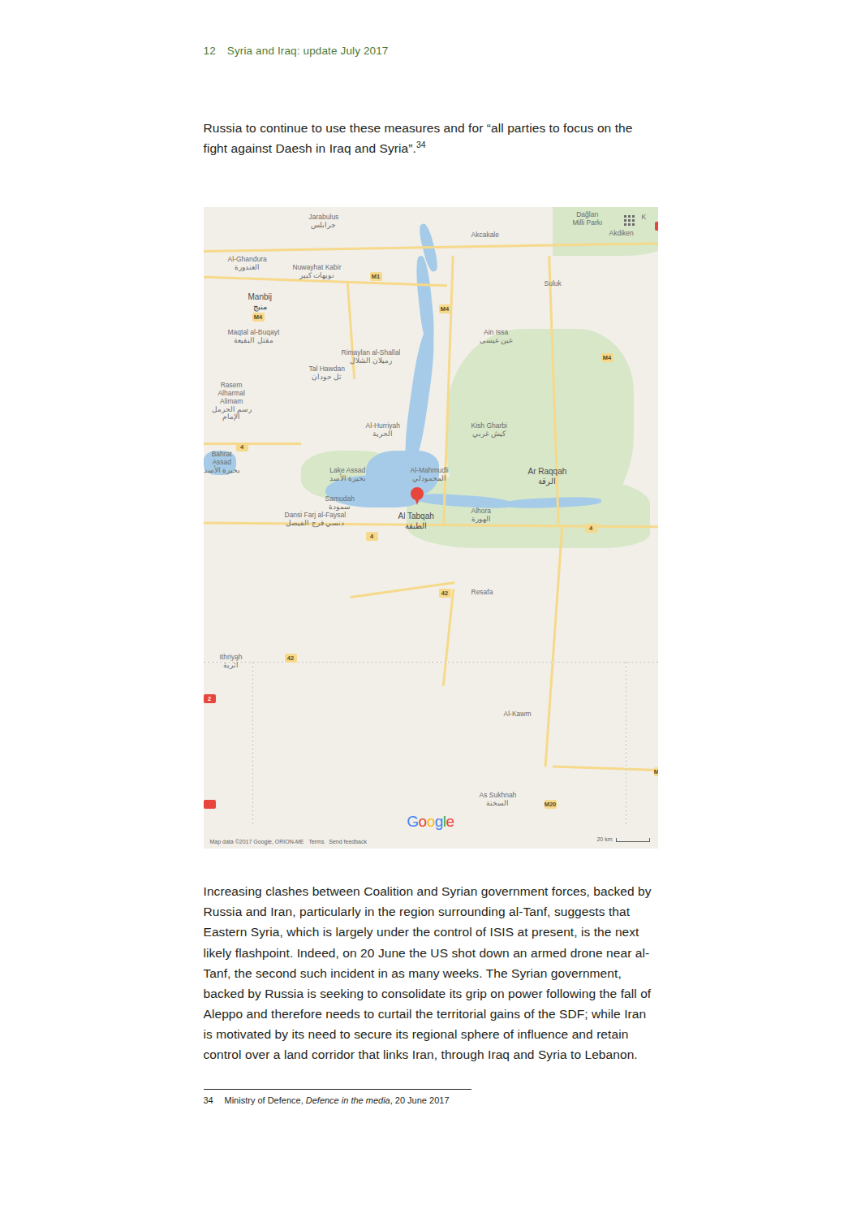12 Syria and Iraq: update July 2017
Russia to continue to use these measures and for “all parties to focus on the fight against Daesh in Iraq and Syria”.34
2
M1
M4
M4
M4
4
4
4
42
42
2
M20
M20
Jarabulus
جرابلس
Akcakale
Dağları
Milli Parkı
Akdiken
K
Al-Ghandura
الغندورة
Nuwayhat Kabir
نويهات كبير
Suluk
Manbij
منبج
Maqtal al-Buqayt
مقتل البقيعة
Ain Issa
عين عيسى
Rimaylan al-Shallal
رميلان الشلال
Tal Hawdan
تل حودان
Rasem
Alharmal
Alimam
رسم الحرمل
الإمام
Kish Gharbi
كيش غربي
Al-Hurriyah
الحرية
Bahrat
Assad
بحيرة الأسد
Lake Assad
بحيرة الأسد
Al-Mahmudli
المحمودلي
Ar Raqqah
الرقة
Samudah
سمودة
Dansi Farj al-Faysal
دنسي فرج الفيصل
Al Tabqah
الطبقة
Alhora
الهورة
Resafa
Ithriyah
أثرية
Al-Kawm
As Sukhnah
السخنة
Google
Map data ©2017 Google, ORION-ME Terms Send feedback
20 km
Increasing clashes between Coalition and Syrian government forces, backed by Russia and Iran, particularly in the region surrounding al-Tanf, suggests that Eastern Syria, which is largely under the control of ISIS at present, is the next likely flashpoint. Indeed, on 20 June the US shot down an armed drone near al-Tanf, the second such incident in as many weeks. The Syrian government, backed by Russia is seeking to consolidate its grip on power following the fall of Aleppo and therefore needs to curtail the territorial gains of the SDF; while Iran is motivated by its need to secure its regional sphere of influence and retain control over a land corridor that links Iran, through Iraq and Syria to Lebanon.
34 Ministry of Defence, Defence in the media, 20 June 2017